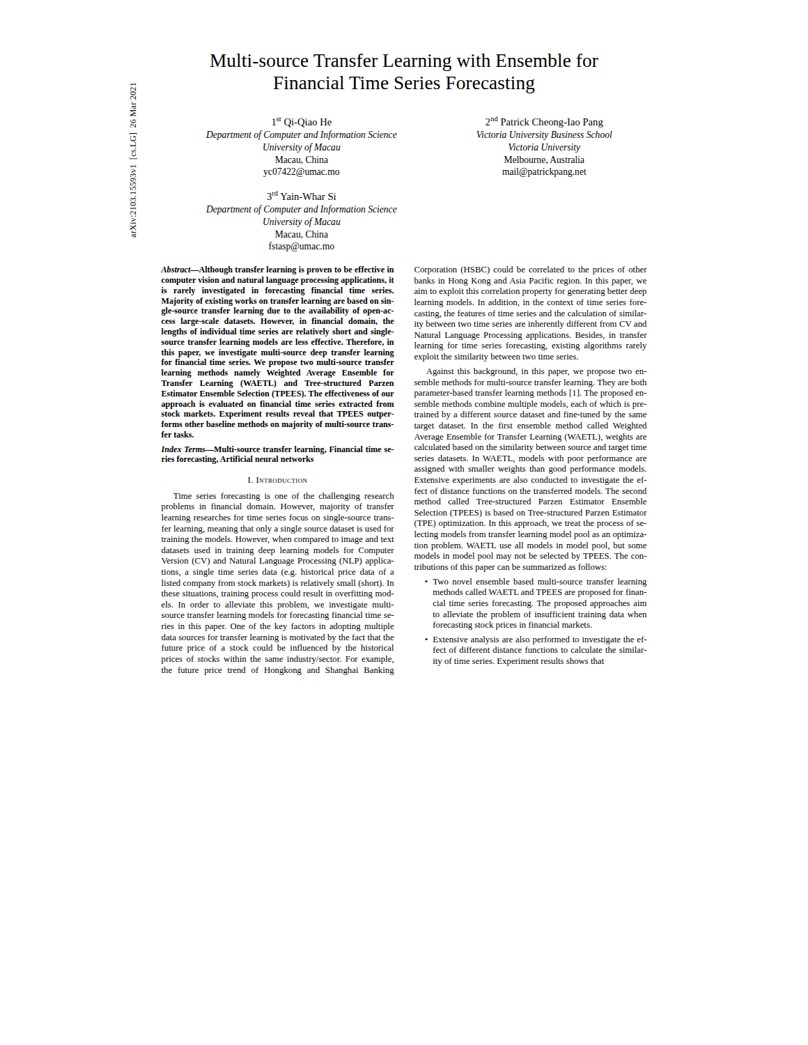arXiv:2103.15593v1 [cs.LG] 26 Mar 2021
Multi-source Transfer Learning with Ensemble for
Financial Time Series Forecasting
| 1 st Qi-Qiao He Department of Computer and Information Science University of Macau Macau, China yc07422@umac.mo | 2 nd Patrick Cheong-Iao Pang Victoria University Business School Victoria University Melbourne, Australia mail@patrickpang.net |
| 3 rd Yain-Whar Si Department of Computer and Information Science University of Macau Macau, China fstasp@umac.mo | |
Abstract—Although transfer learning is proven to be effective in computer vision and natural language processing applications, it is rarely investigated in forecasting financial time series. Majority of existing works on transfer learning are based on single-source transfer learning due to the availability of open-access large-scale datasets. However, in financial domain, the lengths of individual time series are relatively short and single-source transfer learning models are less effective. Therefore, in this paper, we investigate multi-source deep transfer learning for financial time series. We propose two multi-source transfer learning methods namely Weighted Average Ensemble for Transfer Learning (WAETL) and Tree-structured Parzen Estimator Ensemble Selection (TPEES). The effectiveness of our approach is evaluated on financial time series extracted from stock markets. Experiment results reveal that TPEES outperforms other baseline methods on majority of multi-source transfer tasks.
Index Terms—Multi-source transfer learning, Financial time series forecasting, Artificial neural networks
I. Introduction
Time series forecasting is one of the challenging research problems in financial domain. However, majority of transfer learning researches for time series focus on single-source transfer learning, meaning that only a single source dataset is used for training the models. However, when compared to image and text datasets used in training deep learning models for Computer Version (CV) and Natural Language Processing (NLP) applications, a single time series data (e.g. historical price data of a listed company from stock markets) is relatively small (short). In these situations, training process could result in overfitting models. In order to alleviate this problem, we investigate multi-source transfer learning models for forecasting financial time series in this paper. One of the key factors in adopting multiple data sources for transfer learning is motivated by the fact that the future price of a stock could be influenced by the historical prices of stocks within the same industry/sector. For example, the future price trend of Hongkong and Shanghai Banking Corporation (HSBC) could be correlated to the prices of other banks in Hong Kong and Asia Pacific region. In this paper, we aim to exploit this correlation property for generating better deep learning models. In addition, in the context of time series forecasting, the features of time series and the calculation of similarity between two time series are inherently different from CV and Natural Language Processing applications. Besides, in transfer learning for time series forecasting, existing algorithms rarely exploit the similarity between two time series.
Against this background, in this paper, we propose two ensemble methods for multi-source transfer learning. They are both parameter-based transfer learning methods [1]. The proposed ensemble methods combine multiple models, each of which is pre-trained by a different source dataset and fine-tuned by the same target dataset. In the first ensemble method called Weighted Average Ensemble for Transfer Learning (WAETL), weights are calculated based on the similarity between source and target time series datasets. In WAETL, models with poor performance are assigned with smaller weights than good performance models. Extensive experiments are also conducted to investigate the effect of distance functions on the transferred models. The second method called Tree-structured Parzen Estimator Ensemble Selection (TPEES) is based on Tree-structured Parzen Estimator (TPE) optimization. In this approach, we treat the process of selecting models from transfer learning model pool as an optimization problem. WAETL use all models in model pool, but some models in model pool may not be selected by TPEES. The contributions of this paper can be summarized as follows:
Two novel ensemble based multi-source transfer learning methods called WAETL and TPEES are proposed for financial time series forecasting. The proposed approaches aim to alleviate the problem of insufficient training data when forecasting stock prices in financial markets.
Extensive analysis are also performed to investigate the effect of different distance functions to calculate the similarity of time series. Experiment results shows that